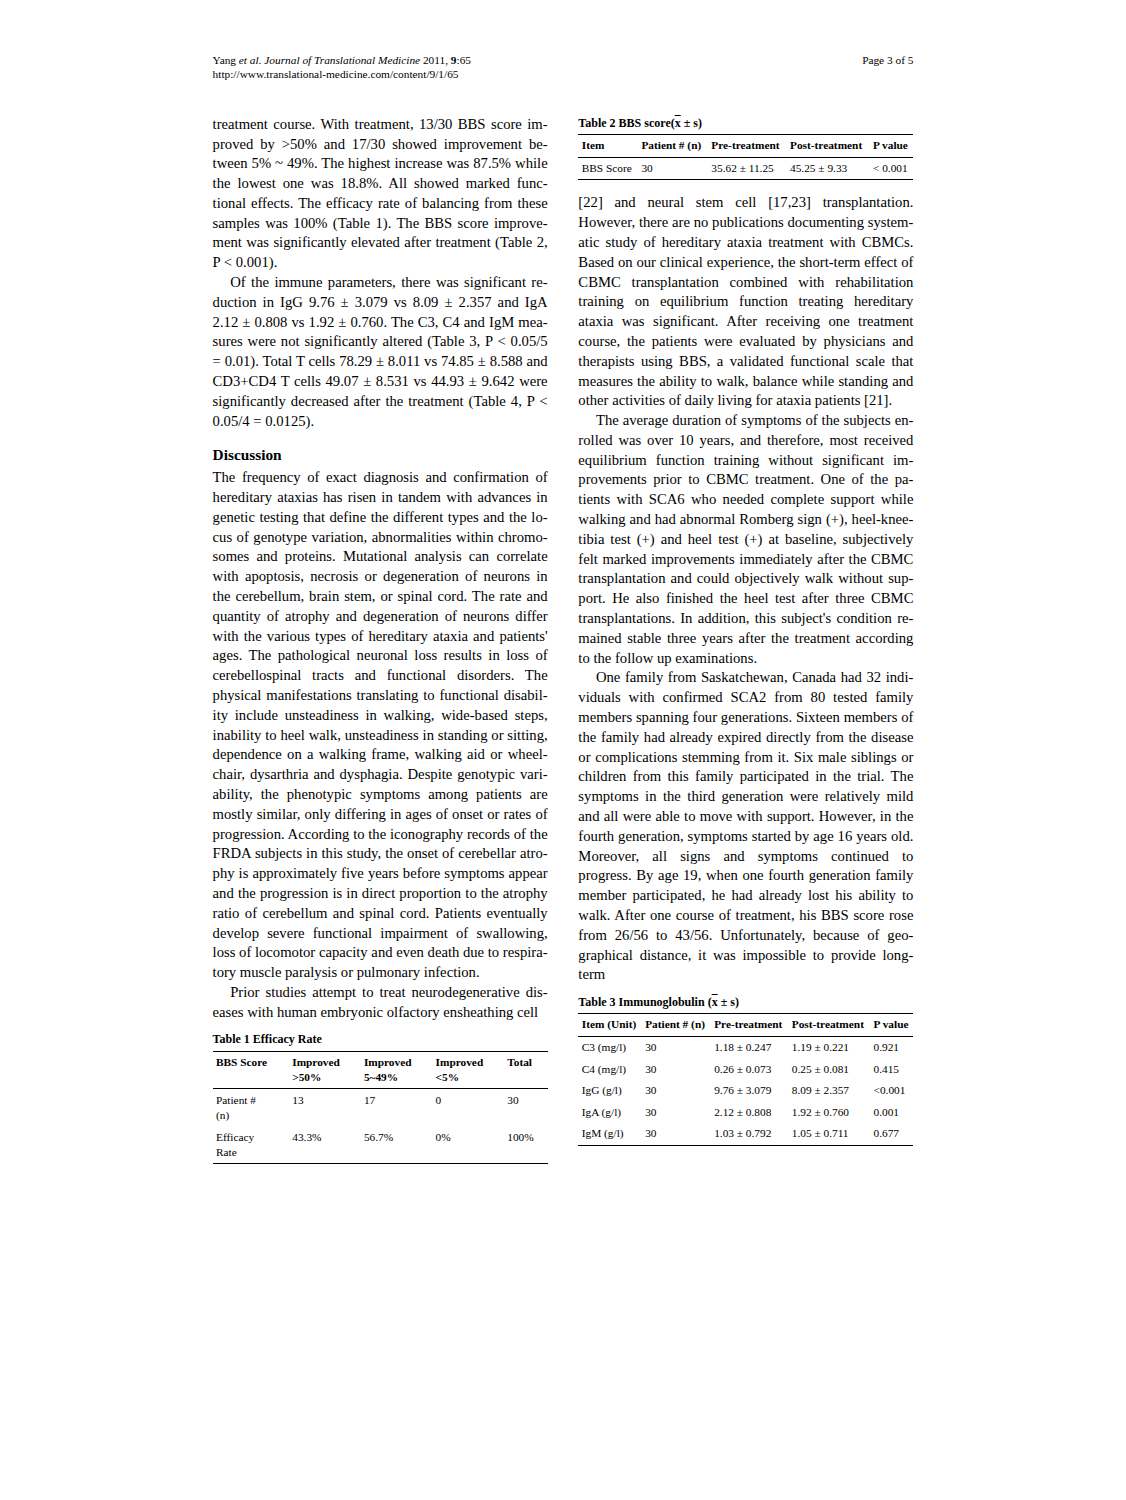Yang et al. Journal of Translational Medicine 2011, 9:65
http://www.translational-medicine.com/content/9/1/65
Page 3 of 5
treatment course. With treatment, 13/30 BBS score improved by >50% and 17/30 showed improvement between 5% ~ 49%. The highest increase was 87.5% while the lowest one was 18.8%. All showed marked functional effects. The efficacy rate of balancing from these samples was 100% (Table 1). The BBS score improvement was significantly elevated after treatment (Table 2, P < 0.001).
Of the immune parameters, there was significant reduction in IgG 9.76 ± 3.079 vs 8.09 ± 2.357 and IgA 2.12 ± 0.808 vs 1.92 ± 0.760. The C3, C4 and IgM measures were not significantly altered (Table 3, P < 0.05/5 = 0.01). Total T cells 78.29 ± 8.011 vs 74.85 ± 8.588 and CD3+CD4 T cells 49.07 ± 8.531 vs 44.93 ± 9.642 were significantly decreased after the treatment (Table 4, P < 0.05/4 = 0.0125).
Discussion
The frequency of exact diagnosis and confirmation of hereditary ataxias has risen in tandem with advances in genetic testing that define the different types and the locus of genotype variation, abnormalities within chromosomes and proteins. Mutational analysis can correlate with apoptosis, necrosis or degeneration of neurons in the cerebellum, brain stem, or spinal cord. The rate and quantity of atrophy and degeneration of neurons differ with the various types of hereditary ataxia and patients' ages. The pathological neuronal loss results in loss of cerebellospinal tracts and functional disorders. The physical manifestations translating to functional disability include unsteadiness in walking, wide-based steps, inability to heel walk, unsteadiness in standing or sitting, dependence on a walking frame, walking aid or wheelchair, dysarthria and dysphagia. Despite genotypic variability, the phenotypic symptoms among patients are mostly similar, only differing in ages of onset or rates of progression. According to the iconography records of the FRDA subjects in this study, the onset of cerebellar atrophy is approximately five years before symptoms appear and the progression is in direct proportion to the atrophy ratio of cerebellum and spinal cord. Patients eventually develop severe functional impairment of swallowing, loss of locomotor capacity and even death due to respiratory muscle paralysis or pulmonary infection.
Prior studies attempt to treat neurodegenerative diseases with human embryonic olfactory ensheathing cell
Table 1 Efficacy Rate
| BBS Score | Improved >50% | Improved 5~49% | Improved <5% | Total |
| --- | --- | --- | --- | --- |
| Patient # (n) | 13 | 17 | 0 | 30 |
| Efficacy Rate | 43.3% | 56.7% | 0% | 100% |
Table 2 BBS score( x ± s)
| Item | Patient # (n) | Pre-treatment | Post-treatment | P value |
| --- | --- | --- | --- | --- |
| BBS Score | 30 | 35.62 ± 11.25 | 45.25 ± 9.33 | < 0.001 |
[22] and neural stem cell [17,23] transplantation. However, there are no publications documenting systematic study of hereditary ataxia treatment with CBMCs. Based on our clinical experience, the short-term effect of CBMC transplantation combined with rehabilitation training on equilibrium function treating hereditary ataxia was significant. After receiving one treatment course, the patients were evaluated by physicians and therapists using BBS, a validated functional scale that measures the ability to walk, balance while standing and other activities of daily living for ataxia patients [21].
The average duration of symptoms of the subjects enrolled was over 10 years, and therefore, most received equilibrium function training without significant improvements prior to CBMC treatment. One of the patients with SCA6 who needed complete support while walking and had abnormal Romberg sign (+), heel-knee-tibia test (+) and heel test (+) at baseline, subjectively felt marked improvements immediately after the CBMC transplantation and could objectively walk without support. He also finished the heel test after three CBMC transplantations. In addition, this subject's condition remained stable three years after the treatment according to the follow up examinations.
One family from Saskatchewan, Canada had 32 individuals with confirmed SCA2 from 80 tested family members spanning four generations. Sixteen members of the family had already expired directly from the disease or complications stemming from it. Six male siblings or children from this family participated in the trial. The symptoms in the third generation were relatively mild and all were able to move with support. However, in the fourth generation, symptoms started by age 16 years old. Moreover, all signs and symptoms continued to progress. By age 19, when one fourth generation family member participated, he had already lost his ability to walk. After one course of treatment, his BBS score rose from 26/56 to 43/56. Unfortunately, because of geographical distance, it was impossible to provide long-term
Table 3 Immunoglobulin ( x ± s)
| Item (Unit) | Patient # (n) | Pre-treatment | Post-treatment | P value |
| --- | --- | --- | --- | --- |
| C3 (mg/l) | 30 | 1.18 ± 0.247 | 1.19 ± 0.221 | 0.921 |
| C4 (mg/l) | 30 | 0.26 ± 0.073 | 0.25 ± 0.081 | 0.415 |
| IgG (g/l) | 30 | 9.76 ± 3.079 | 8.09 ± 2.357 | <0.001 |
| IgA (g/l) | 30 | 2.12 ± 0.808 | 1.92 ± 0.760 | 0.001 |
| IgM (g/l) | 30 | 1.03 ± 0.792 | 1.05 ± 0.711 | 0.677 |